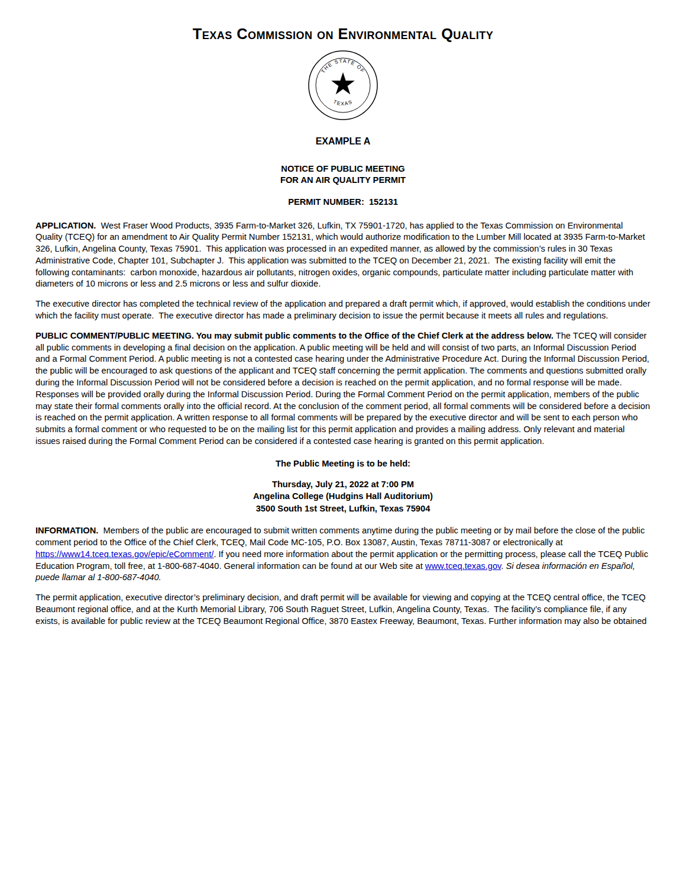Texas Commission on Environmental Quality
Seal of the State of Texas THE STATE OF TEXAS
EXAMPLE A
NOTICE OF PUBLIC MEETING
FOR AN AIR QUALITY PERMIT
PERMIT NUMBER: 152131
APPLICATION. West Fraser Wood Products, 3935 Farm-to-Market 326, Lufkin, TX 75901-1720, has applied to the Texas Commission on Environmental Quality (TCEQ) for an amendment to Air Quality Permit Number 152131, which would authorize modification to the Lumber Mill located at 3935 Farm-to-Market 326, Lufkin, Angelina County, Texas 75901. This application was processed in an expedited manner, as allowed by the commission’s rules in 30 Texas Administrative Code, Chapter 101, Subchapter J. This application was submitted to the TCEQ on December 21, 2021. The existing facility will emit the following contaminants: carbon monoxide, hazardous air pollutants, nitrogen oxides, organic compounds, particulate matter including particulate matter with diameters of 10 microns or less and 2.5 microns or less and sulfur dioxide.
The executive director has completed the technical review of the application and prepared a draft permit which, if approved, would establish the conditions under which the facility must operate. The executive director has made a preliminary decision to issue the permit because it meets all rules and regulations.
PUBLIC COMMENT/PUBLIC MEETING. You may submit public comments to the Office of the Chief Clerk at the address below. The TCEQ will consider all public comments in developing a final decision on the application. A public meeting will be held and will consist of two parts, an Informal Discussion Period and a Formal Comment Period. A public meeting is not a contested case hearing under the Administrative Procedure Act. During the Informal Discussion Period, the public will be encouraged to ask questions of the applicant and TCEQ staff concerning the permit application. The comments and questions submitted orally during the Informal Discussion Period will not be considered before a decision is reached on the permit application, and no formal response will be made. Responses will be provided orally during the Informal Discussion Period. During the Formal Comment Period on the permit application, members of the public may state their formal comments orally into the official record. At the conclusion of the comment period, all formal comments will be considered before a decision is reached on the permit application. A written response to all formal comments will be prepared by the executive director and will be sent to each person who submits a formal comment or who requested to be on the mailing list for this permit application and provides a mailing address. Only relevant and material issues raised during the Formal Comment Period can be considered if a contested case hearing is granted on this permit application.
The Public Meeting is to be held:
Thursday, July 21, 2022 at 7:00 PM
Angelina College (Hudgins Hall Auditorium)
3500 South 1st Street, Lufkin, Texas 75904
INFORMATION. Members of the public are encouraged to submit written comments anytime during the public meeting or by mail before the close of the public comment period to the Office of the Chief Clerk, TCEQ, Mail Code MC-105, P.O. Box 13087, Austin, Texas 78711-3087 or electronically at https://www14.tceq.texas.gov/epic/eComment/. If you need more information about the permit application or the permitting process, please call the TCEQ Public Education Program, toll free, at 1-800-687-4040. General information can be found at our Web site at www.tceq.texas.gov. Si desea información en Español, puede llamar al 1-800-687-4040.
The permit application, executive director’s preliminary decision, and draft permit will be available for viewing and copying at the TCEQ central office, the TCEQ Beaumont regional office, and at the Kurth Memorial Library, 706 South Raguet Street, Lufkin, Angelina County, Texas. The facility’s compliance file, if any exists, is available for public review at the TCEQ Beaumont Regional Office, 3870 Eastex Freeway, Beaumont, Texas. Further information may also be obtained